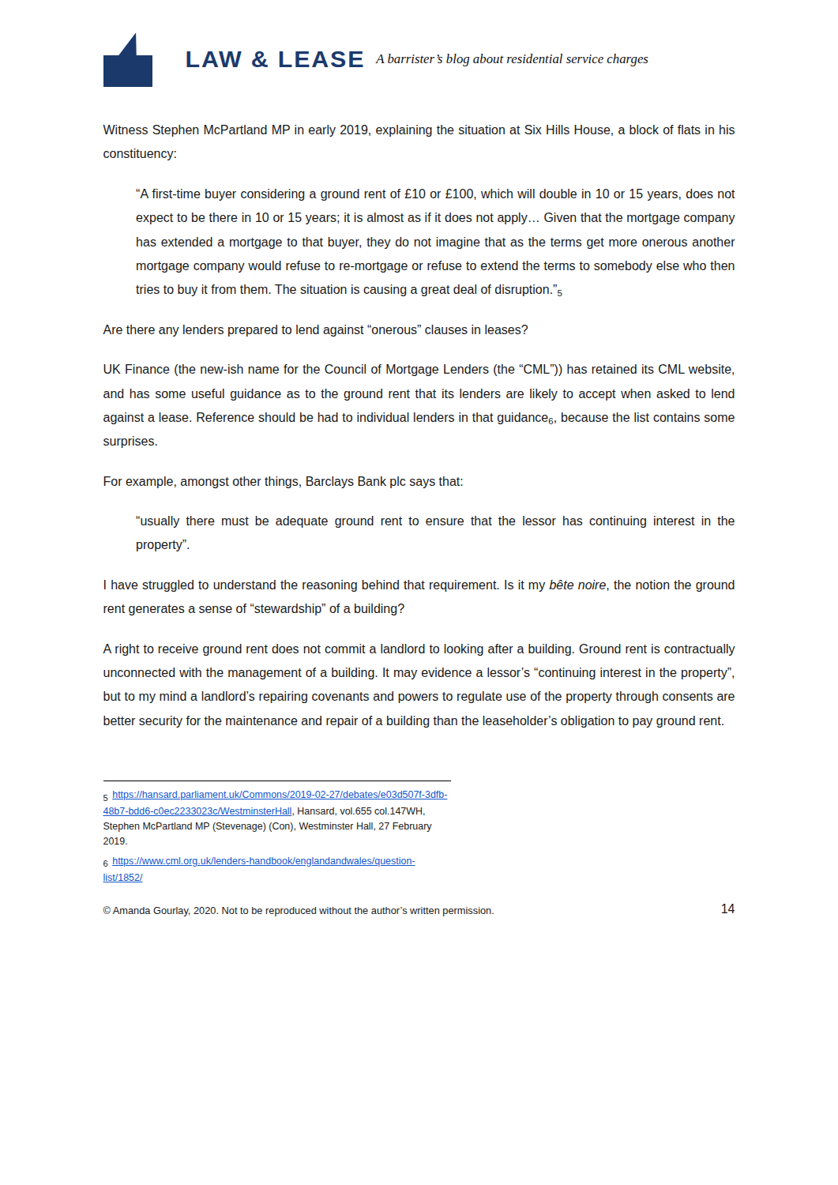LAW & LEASE A barrister’s blog about residential service charges
Witness Stephen McPartland MP in early 2019, explaining the situation at Six Hills House, a block of flats in his constituency:
“A first-time buyer considering a ground rent of £10 or £100, which will double in 10 or 15 years, does not expect to be there in 10 or 15 years; it is almost as if it does not apply… Given that the mortgage company has extended a mortgage to that buyer, they do not imagine that as the terms get more onerous another mortgage company would refuse to re-mortgage or refuse to extend the terms to somebody else who then tries to buy it from them. The situation is causing a great deal of disruption.”5
Are there any lenders prepared to lend against “onerous” clauses in leases?
UK Finance (the new-ish name for the Council of Mortgage Lenders (the “CML”)) has retained its CML website, and has some useful guidance as to the ground rent that its lenders are likely to accept when asked to lend against a lease. Reference should be had to individual lenders in that guidance6, because the list contains some surprises.
For example, amongst other things, Barclays Bank plc says that:
“usually there must be adequate ground rent to ensure that the lessor has continuing interest in the property”.
I have struggled to understand the reasoning behind that requirement. Is it my bête noire, the notion the ground rent generates a sense of “stewardship” of a building?
A right to receive ground rent does not commit a landlord to looking after a building. Ground rent is contractually unconnected with the management of a building. It may evidence a lessor’s “continuing interest in the property”, but to my mind a landlord’s repairing covenants and powers to regulate use of the property through consents are better security for the maintenance and repair of a building than the leaseholder’s obligation to pay ground rent.
5 https://hansard.parliament.uk/Commons/2019-02-27/debates/e03d507f-3dfb-48b7-bdd6-c0ec2233023c/WestminsterHall, Hansard, vol.655 col.147WH, Stephen McPartland MP (Stevenage) (Con), Westminster Hall, 27 February 2019.
6 https://www.cml.org.uk/lenders-handbook/englandandwales/question-list/1852/
© Amanda Gourlay, 2020. Not to be reproduced without the author’s written permission. 14